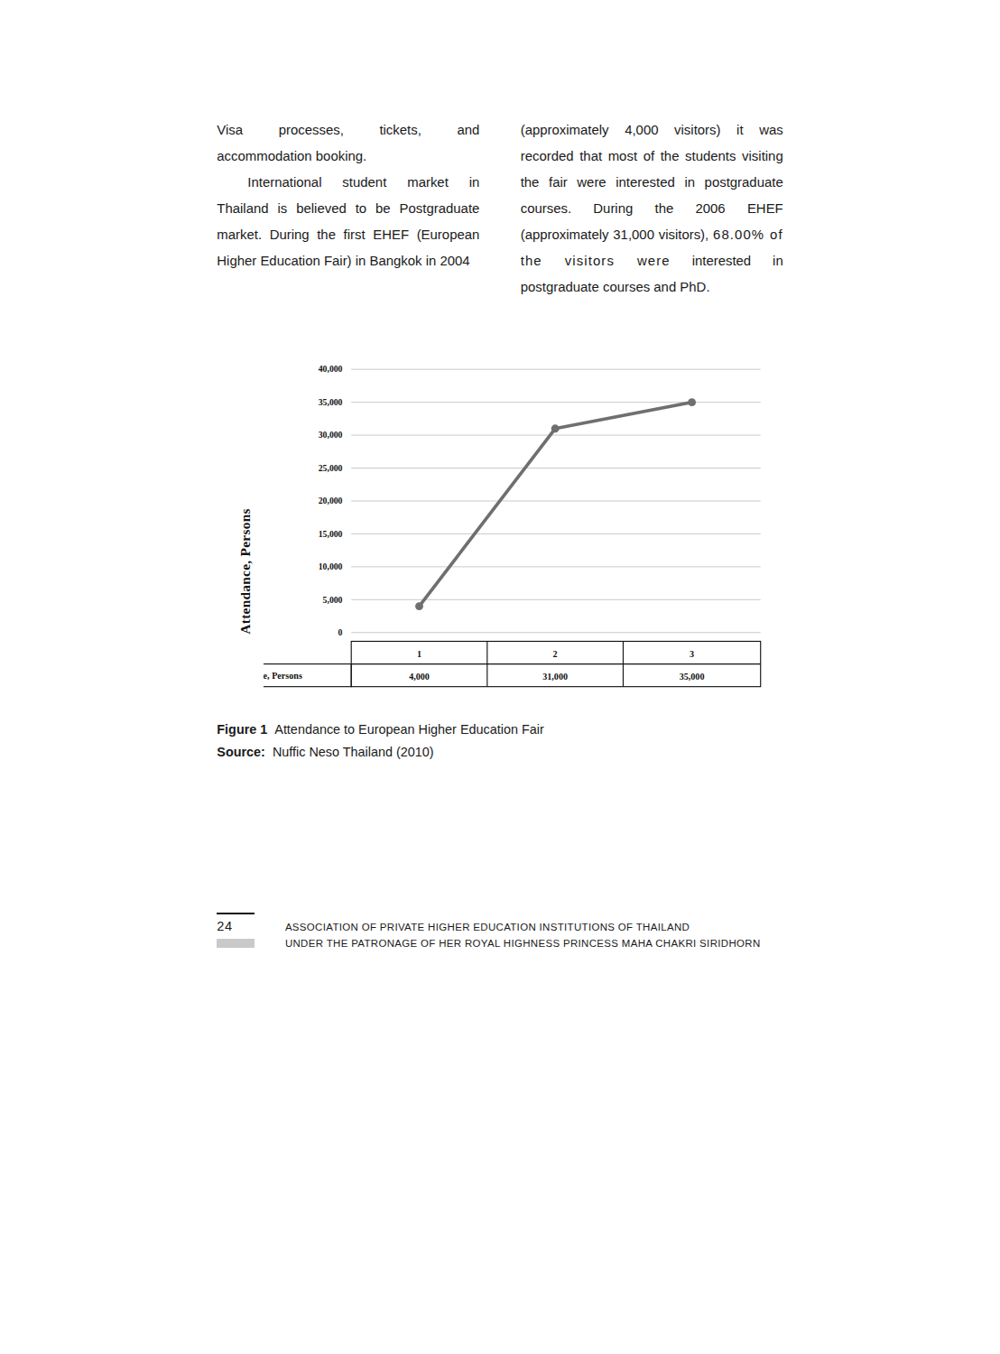Visa processes, tickets, and accommodation booking.
International student market in Thailand is believed to be Postgraduate market. During the first EHEF (European Higher Education Fair) in Bangkok in 2004
(approximately 4,000 visitors) it was recorded that most of the students visiting the fair were interested in postgraduate courses. During the 2006 EHEF (approximately 31,000 visitors), 68.00% of the visitors were interested in postgraduate courses and PhD.
Attendance, Persons
40,000 35,000 30,000 25,000 20,000 15,000 10,000 5,000 0 Attendance, Persons 1 2 3 4,000 31,000 35,000
Figure 1 Attendance to European Higher Education Fair Source: Nuffic Neso Thailand (2010)
24
ASSOCIATION OF PRIVATE HIGHER EDUCATION INSTITUTIONS OF THAILAND UNDER THE PATRONAGE OF HER ROYAL HIGHNESS PRINCESS MAHA CHAKRI SIRIDHORN